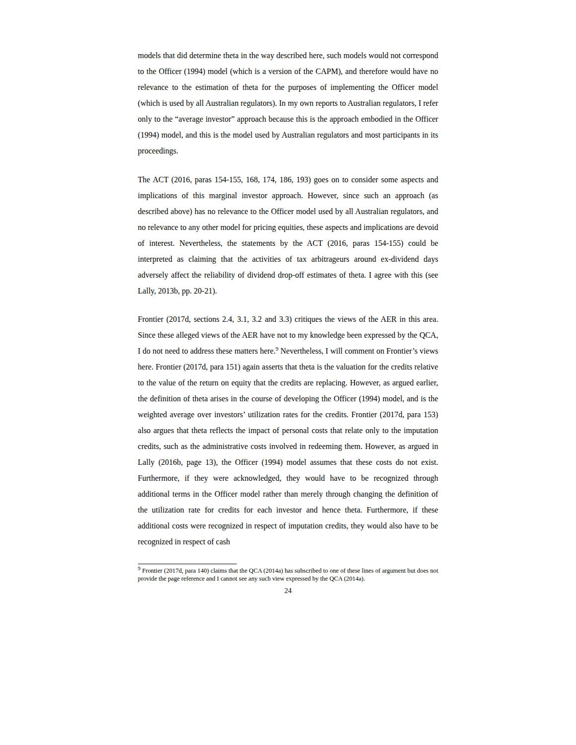models that did determine theta in the way described here, such models would not correspond to the Officer (1994) model (which is a version of the CAPM), and therefore would have no relevance to the estimation of theta for the purposes of implementing the Officer model (which is used by all Australian regulators). In my own reports to Australian regulators, I refer only to the “average investor” approach because this is the approach embodied in the Officer (1994) model, and this is the model used by Australian regulators and most participants in its proceedings.
The ACT (2016, paras 154-155, 168, 174, 186, 193) goes on to consider some aspects and implications of this marginal investor approach. However, since such an approach (as described above) has no relevance to the Officer model used by all Australian regulators, and no relevance to any other model for pricing equities, these aspects and implications are devoid of interest. Nevertheless, the statements by the ACT (2016, paras 154-155) could be interpreted as claiming that the activities of tax arbitrageurs around ex-dividend days adversely affect the reliability of dividend drop-off estimates of theta. I agree with this (see Lally, 2013b, pp. 20-21).
Frontier (2017d, sections 2.4, 3.1, 3.2 and 3.3) critiques the views of the AER in this area. Since these alleged views of the AER have not to my knowledge been expressed by the QCA, I do not need to address these matters here.9 Nevertheless, I will comment on Frontier’s views here. Frontier (2017d, para 151) again asserts that theta is the valuation for the credits relative to the value of the return on equity that the credits are replacing. However, as argued earlier, the definition of theta arises in the course of developing the Officer (1994) model, and is the weighted average over investors’ utilization rates for the credits. Frontier (2017d, para 153) also argues that theta reflects the impact of personal costs that relate only to the imputation credits, such as the administrative costs involved in redeeming them. However, as argued in Lally (2016b, page 13), the Officer (1994) model assumes that these costs do not exist. Furthermore, if they were acknowledged, they would have to be recognized through additional terms in the Officer model rather than merely through changing the definition of the utilization rate for credits for each investor and hence theta. Furthermore, if these additional costs were recognized in respect of imputation credits, they would also have to be recognized in respect of cash
9 Frontier (2017d, para 140) claims that the QCA (2014a) has subscribed to one of these lines of argument but does not provide the page reference and I cannot see any such view expressed by the QCA (2014a).
24